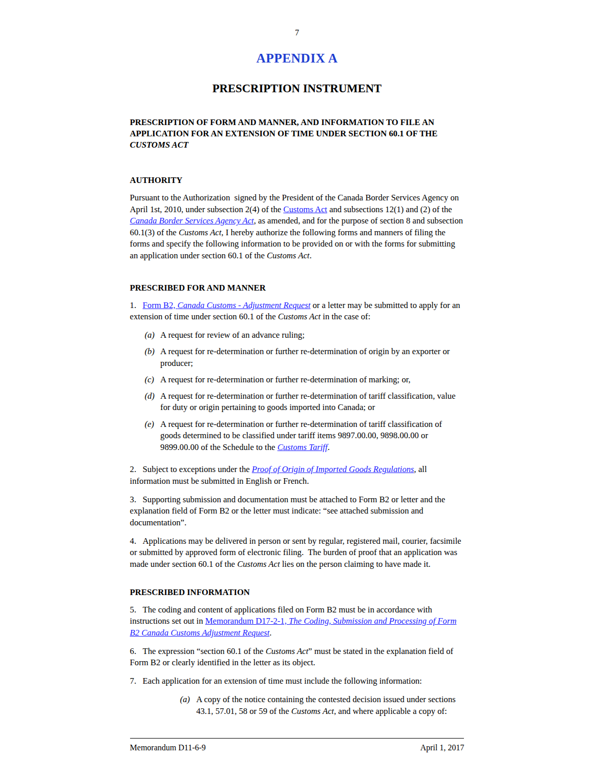7
APPENDIX A
PRESCRIPTION INSTRUMENT
PRESCRIPTION OF FORM AND MANNER, AND INFORMATION TO FILE AN APPLICATION FOR AN EXTENSION OF TIME UNDER SECTION 60.1 OF THE CUSTOMS ACT
AUTHORITY
Pursuant to the Authorization signed by the President of the Canada Border Services Agency on April 1st, 2010, under subsection 2(4) of the Customs Act and subsections 12(1) and (2) of the Canada Border Services Agency Act, as amended, and for the purpose of section 8 and subsection 60.1(3) of the Customs Act, I hereby authorize the following forms and manners of filing the forms and specify the following information to be provided on or with the forms for submitting an application under section 60.1 of the Customs Act.
PRESCRIBED FOR AND MANNER
1. Form B2, Canada Customs - Adjustment Request or a letter may be submitted to apply for an extension of time under section 60.1 of the Customs Act in the case of:
(a) A request for review of an advance ruling;
(b) A request for re-determination or further re-determination of origin by an exporter or producer;
(c) A request for re-determination or further re-determination of marking; or,
(d) A request for re-determination or further re-determination of tariff classification, value for duty or origin pertaining to goods imported into Canada; or
(e) A request for re-determination or further re-determination of tariff classification of goods determined to be classified under tariff items 9897.00.00, 9898.00.00 or 9899.00.00 of the Schedule to the Customs Tariff.
2. Subject to exceptions under the Proof of Origin of Imported Goods Regulations, all information must be submitted in English or French.
3. Supporting submission and documentation must be attached to Form B2 or letter and the explanation field of Form B2 or the letter must indicate: “see attached submission and documentation”.
4. Applications may be delivered in person or sent by regular, registered mail, courier, facsimile or submitted by approved form of electronic filing. The burden of proof that an application was made under section 60.1 of the Customs Act lies on the person claiming to have made it.
PRESCRIBED INFORMATION
5. The coding and content of applications filed on Form B2 must be in accordance with instructions set out in Memorandum D17-2-1, The Coding, Submission and Processing of Form B2 Canada Customs Adjustment Request.
6. The expression “section 60.1 of the Customs Act” must be stated in the explanation field of Form B2 or clearly identified in the letter as its object.
7. Each application for an extension of time must include the following information:
(a) A copy of the notice containing the contested decision issued under sections 43.1, 57.01, 58 or 59 of the Customs Act, and where applicable a copy of:
Memorandum D11-6-9
April 1, 2017